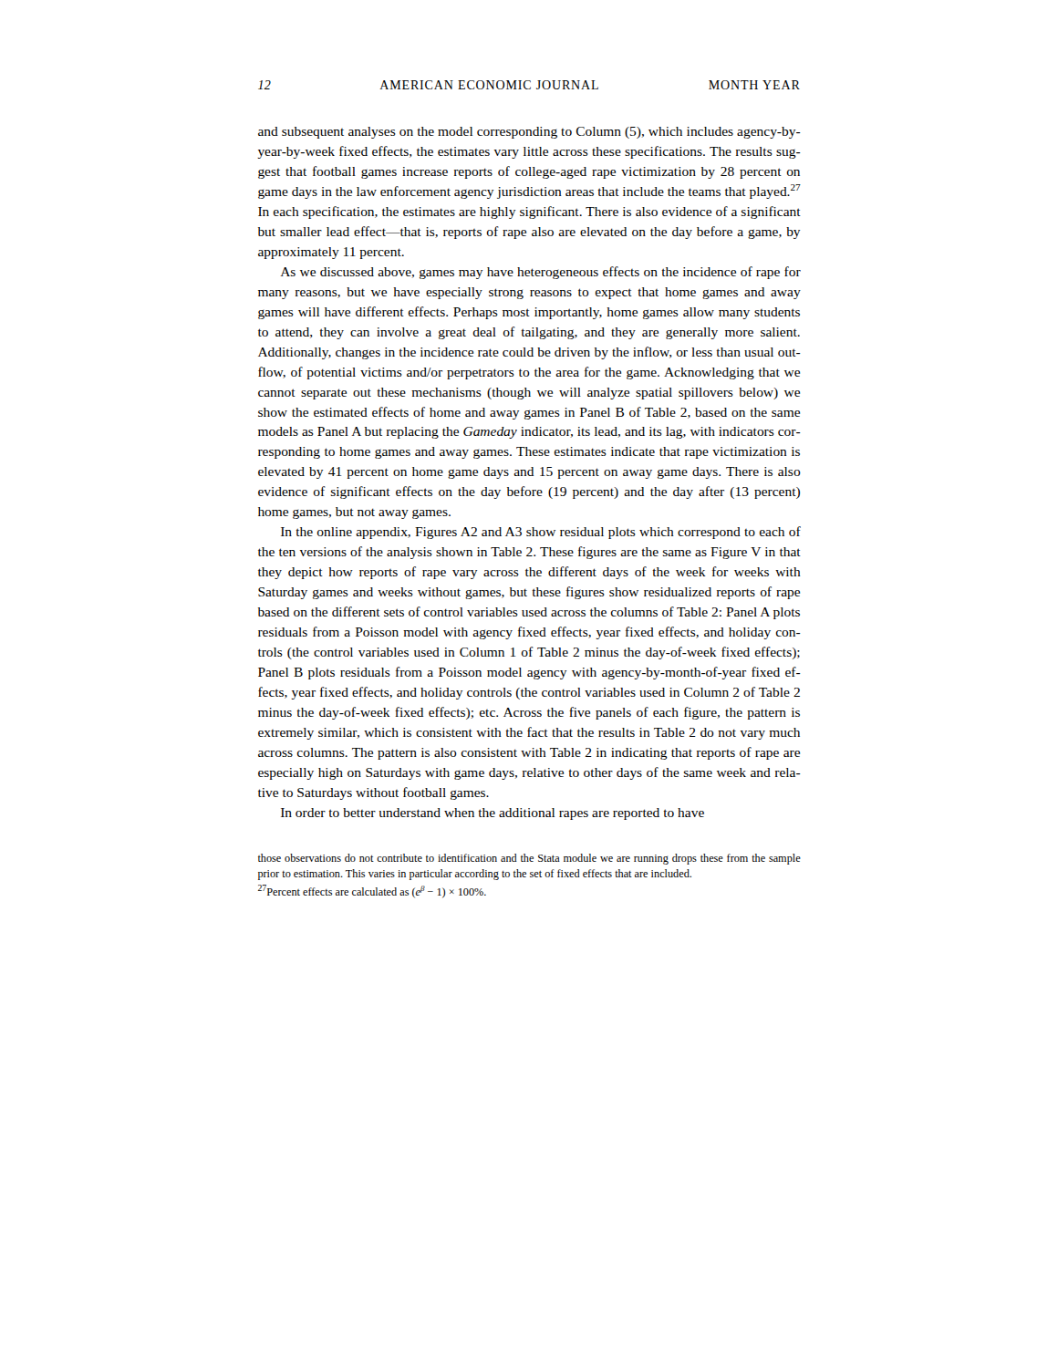12 American Economic Journal Month Year
and subsequent analyses on the model corresponding to Column (5), which includes agency-by-year-by-week fixed effects, the estimates vary little across these specifications. The results suggest that football games increase reports of college-aged rape victimization by 28 percent on game days in the law enforcement agency jurisdiction areas that include the teams that played.27 In each specification, the estimates are highly significant. There is also evidence of a significant but smaller lead effect—that is, reports of rape also are elevated on the day before a game, by approximately 11 percent.
As we discussed above, games may have heterogeneous effects on the incidence of rape for many reasons, but we have especially strong reasons to expect that home games and away games will have different effects. Perhaps most importantly, home games allow many students to attend, they can involve a great deal of tailgating, and they are generally more salient. Additionally, changes in the incidence rate could be driven by the inflow, or less than usual outflow, of potential victims and/or perpetrators to the area for the game. Acknowledging that we cannot separate out these mechanisms (though we will analyze spatial spillovers below) we show the estimated effects of home and away games in Panel B of Table 2, based on the same models as Panel A but replacing the Gameday indicator, its lead, and its lag, with indicators corresponding to home games and away games. These estimates indicate that rape victimization is elevated by 41 percent on home game days and 15 percent on away game days. There is also evidence of significant effects on the day before (19 percent) and the day after (13 percent) home games, but not away games.
In the online appendix, Figures A2 and A3 show residual plots which correspond to each of the ten versions of the analysis shown in Table 2. These figures are the same as Figure V in that they depict how reports of rape vary across the different days of the week for weeks with Saturday games and weeks without games, but these figures show residualized reports of rape based on the different sets of control variables used across the columns of Table 2: Panel A plots residuals from a Poisson model with agency fixed effects, year fixed effects, and holiday controls (the control variables used in Column 1 of Table 2 minus the day-of-week fixed effects); Panel B plots residuals from a Poisson model agency with agency-by-month-of-year fixed effects, year fixed effects, and holiday controls (the control variables used in Column 2 of Table 2 minus the day-of-week fixed effects); etc. Across the five panels of each figure, the pattern is extremely similar, which is consistent with the fact that the results in Table 2 do not vary much across columns. The pattern is also consistent with Table 2 in indicating that reports of rape are especially high on Saturdays with game days, relative to other days of the same week and relative to Saturdays without football games.
In order to better understand when the additional rapes are reported to have
those observations do not contribute to identification and the Stata module we are running drops these from the sample prior to estimation. This varies in particular according to the set of fixed effects that are included.
27 Percent effects are calculated as (eβ − 1) × 100%.